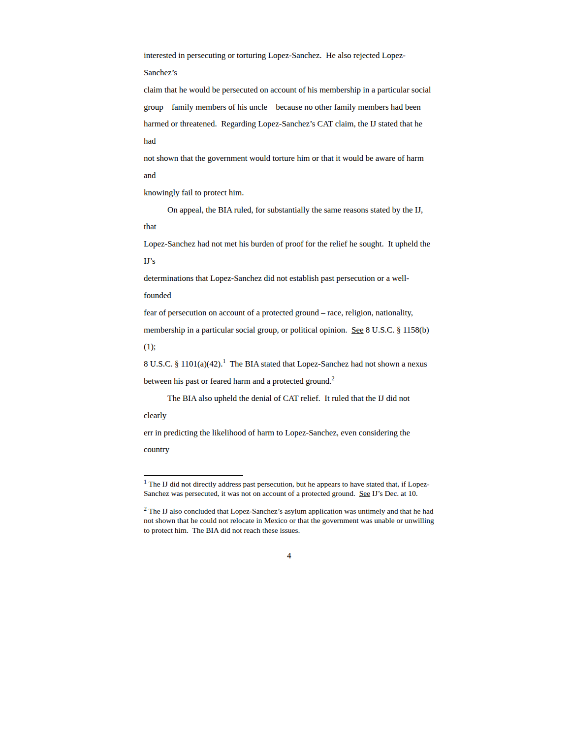interested in persecuting or torturing Lopez-Sanchez. He also rejected Lopez-Sanchez’s
claim that he would be persecuted on account of his membership in a particular social
group – family members of his uncle – because no other family members had been
harmed or threatened. Regarding Lopez-Sanchez’s CAT claim, the IJ stated that he had
not shown that the government would torture him or that it would be aware of harm and
knowingly fail to protect him.
On appeal, the BIA ruled, for substantially the same reasons stated by the IJ, that
Lopez-Sanchez had not met his burden of proof for the relief he sought. It upheld the IJ’s
determinations that Lopez-Sanchez did not establish past persecution or a well-founded
fear of persecution on account of a protected ground – race, religion, nationality,
membership in a particular social group, or political opinion. See 8 U.S.C. § 1158(b)(1);
8 U.S.C. § 1101(a)(42).1 The BIA stated that Lopez-Sanchez had not shown a nexus
between his past or feared harm and a protected ground.2
The BIA also upheld the denial of CAT relief. It ruled that the IJ did not clearly
err in predicting the likelihood of harm to Lopez-Sanchez, even considering the country
1 The IJ did not directly address past persecution, but he appears to have stated that, if Lopez-Sanchez was persecuted, it was not on account of a protected ground. See IJ’s Dec. at 10.
2 The IJ also concluded that Lopez-Sanchez’s asylum application was untimely and that he had not shown that he could not relocate in Mexico or that the government was unable or unwilling to protect him. The BIA did not reach these issues.
4